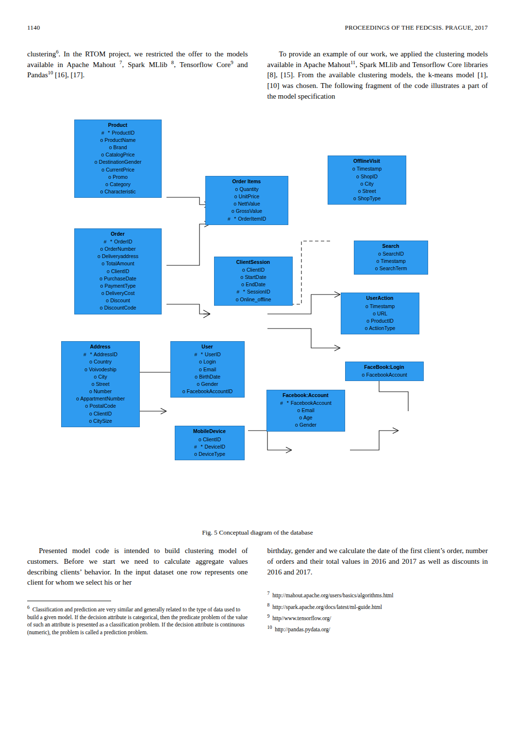1140 Proceedings of the FedCSIS. Prague, 2017
clustering6. In the RTOM project, we restricted the offer to the models available in Apache Mahout 7, Spark MLlib 8, Tensorflow Core9 and Pandas10 [16], [17].
To provide an example of our work, we applied the clustering models available in Apache Mahout11, Spark MLlib and Tensorflow Core libraries [8], [15]. From the available clustering models, the k-means model [1], [10] was chosen. The following fragment of the code illustrates a part of the model specification
Product
# * ProductID
o ProductName
o Brand
o CatalogPrice
o DestinationGender
o CurrentPrice
o Promo
o Category
o Characteristic
Order Items
o Quantity
o UnitPrice
o NettValue
o GrossValue
# * OrderItemID
OfflineVisit
o Timestamp
o ShopID
o City
o Street
o ShopType
Order
# * OrderID
o OrderNumber
o Deliveryaddress
o TotalAmount
o ClientID
o PurchaseDate
o PaymentType
o DeliveryCost
o Discount
o DiscountCode
Search
o SearchID
o Timestamp
o SearchTerm
ClientSession
o ClientID
o StartDate
o EndDate
# * SessionID
o Online_offline
UserAction
o Timestamp
o URL
o ProductID
o ActiionType
Address
# * AddressID
o Country
o Voivodeship
o City
o Street
o Number
o AppartmentNumber
o PostalCode
o ClientID
o CitySize
User
# * UserID
o Login
o Email
o BirthDate
o Gender
o FacebookAccountID
FaceBook:Login
o FacebookAccount
Facebook:Account
# * FacebookAccount
o Email
o Age
o Gender
MobileDevice
o ClientID
# * DeviceID
o DeviceType
Fig. 5 Conceptual diagram of the database
Presented model code is intended to build clustering model of customers. Before we start we need to calculate aggregate values describing clients’ behavior. In the input dataset one row represents one client for whom we select his or her
6 Classification and prediction are very similar and generally related to the type of data used to build a given model. If the decision attribute is categorical, then the predicate problem of the value of such an attribute is presented as a classification problem. If the decision attribute is continuous (numeric), the problem is called a prediction problem.
birthday, gender and we calculate the date of the first client’s order, number of orders and their total values in 2016 and 2017 as well as discounts in 2016 and 2017.
7 http://mahout.apache.org/users/basics/algorithms.html
8 http://spark.apache.org/docs/latest/ml-guide.html
9 http//www.tensorflow.org/
10 http://pandas.pydata.org/